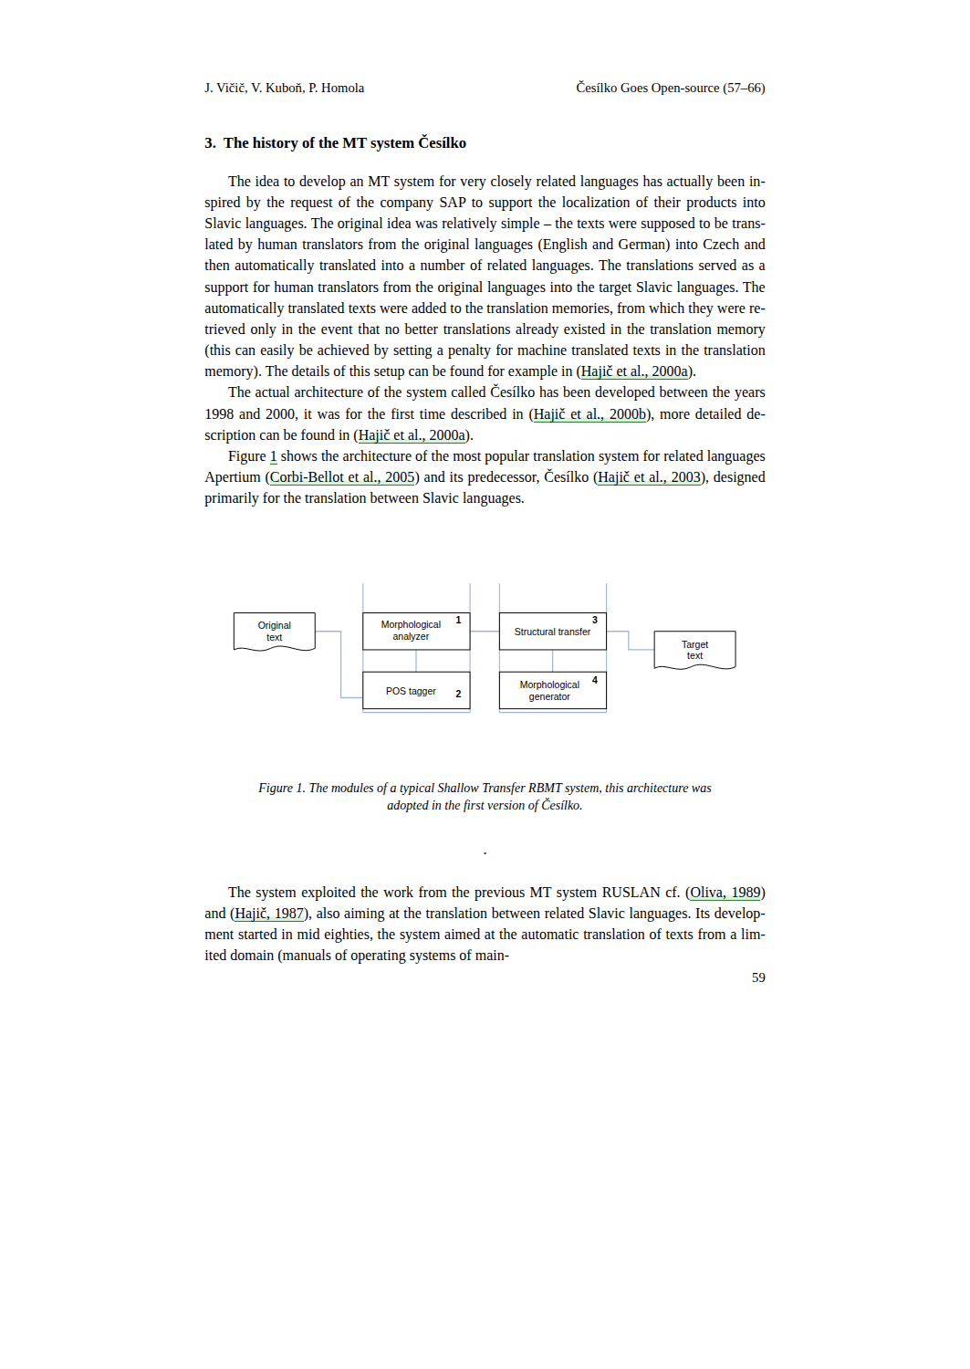J. Vičič, V. Kuboň, P. Homola Česílko Goes Open-source (57–66)
3. The history of the MT system Česílko
The idea to develop an MT system for very closely related languages has actually been inspired by the request of the company SAP to support the localization of their products into Slavic languages. The original idea was relatively simple – the texts were supposed to be translated by human translators from the original languages (English and German) into Czech and then automatically translated into a number of related languages. The translations served as a support for human translators from the original languages into the target Slavic languages. The automatically translated texts were added to the translation memories, from which they were retrieved only in the event that no better translations already existed in the translation memory (this can easily be achieved by setting a penalty for machine translated texts in the translation memory). The details of this setup can be found for example in (Hajič et al., 2000a).
The actual architecture of the system called Česílko has been developed between the years 1998 and 2000, it was for the first time described in (Hajič et al., 2000b), more detailed description can be found in (Hajič et al., 2000a).
Figure 1 shows the architecture of the most popular translation system for related languages Apertium (Corbi-Bellot et al., 2005) and its predecessor, Česílko (Hajič et al., 2003), designed primarily for the translation between Slavic languages.
Original text Morphological analyzer 1 POS tagger 2 Structural transfer 3 Morphological generator 4 Target text
Figure 1. The modules of a typical Shallow Transfer RBMT system, this architecture was adopted in the first version of Česílko.
.
The system exploited the work from the previous MT system RUSLAN cf. (Oliva, 1989) and (Hajič, 1987), also aiming at the translation between related Slavic languages. Its development started in mid eighties, the system aimed at the automatic translation of texts from a limited domain (manuals of operating systems of main-
59